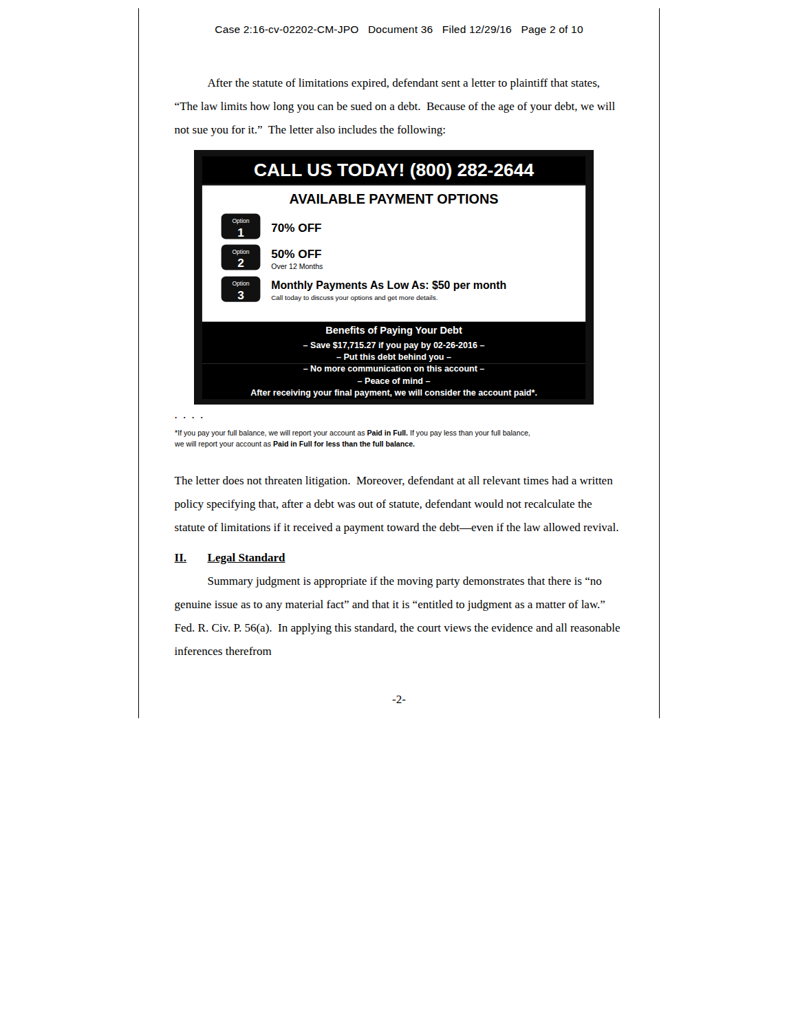Case 2:16-cv-02202-CM-JPO Document 36 Filed 12/29/16 Page 2 of 10
After the statute of limitations expired, defendant sent a letter to plaintiff that states, “The law limits how long you can be sued on a debt. Because of the age of your debt, we will not sue you for it.” The letter also includes the following:
. . . .
The letter does not threaten litigation. Moreover, defendant at all relevant times had a written policy specifying that, after a debt was out of statute, defendant would not recalculate the statute of limitations if it received a payment toward the debt—even if the law allowed revival.
II. Legal Standard
Summary judgment is appropriate if the moving party demonstrates that there is “no genuine issue as to any material fact” and that it is “entitled to judgment as a matter of law.” Fed. R. Civ. P. 56(a). In applying this standard, the court views the evidence and all reasonable inferences therefrom
-2-